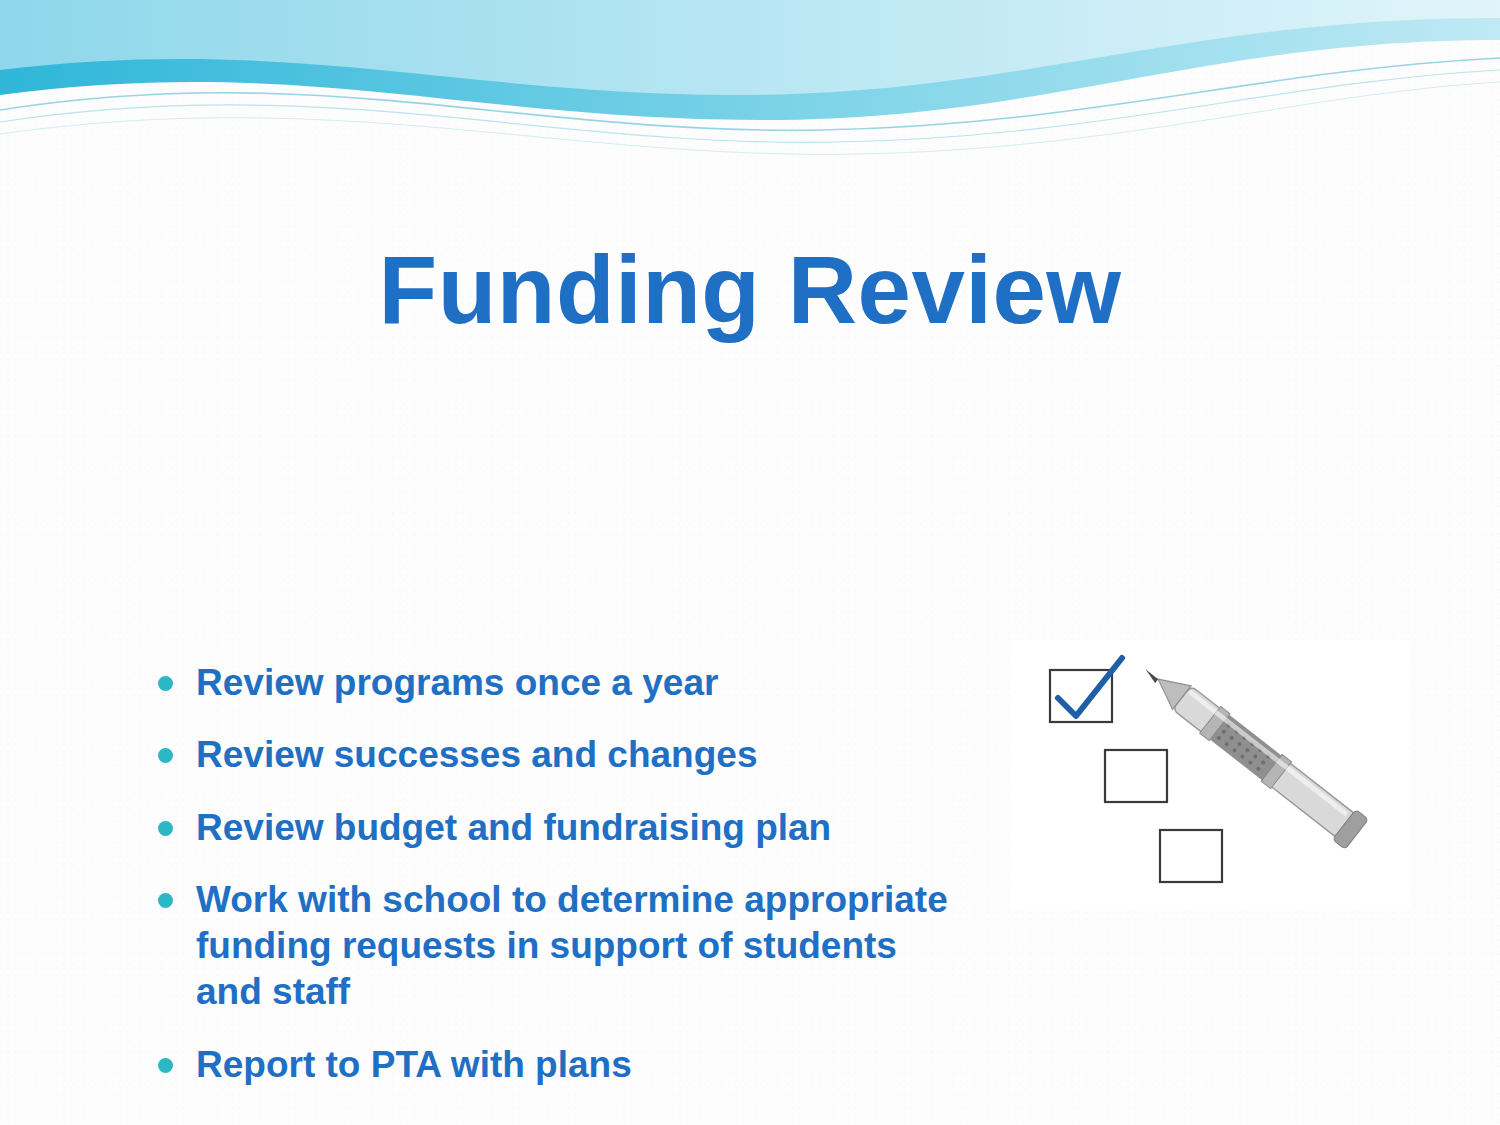Funding Review
Review programs once a year
Review successes and changes
Review budget and fundraising plan
Work with school to determine appropriate funding requests in support of students and staff
Report to PTA with plans